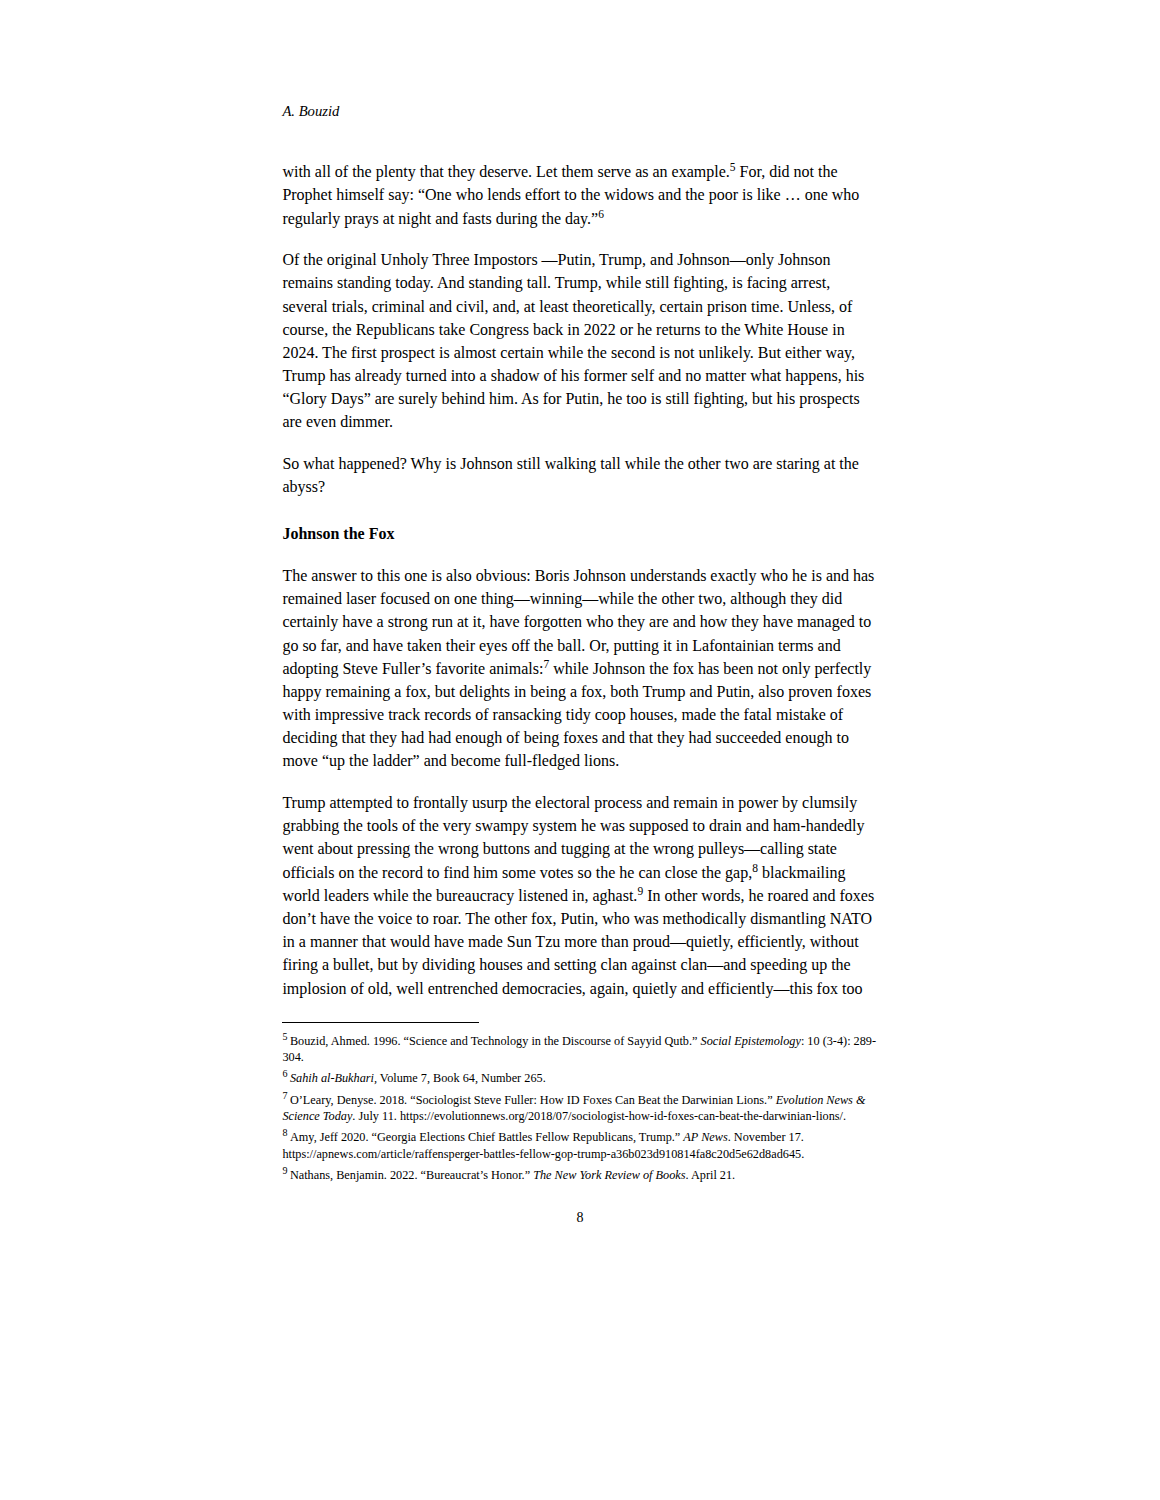A. Bouzid
with all of the plenty that they deserve. Let them serve as an example.5 For, did not the Prophet himself say: “One who lends effort to the widows and the poor is like … one who regularly prays at night and fasts during the day.”6
Of the original Unholy Three Impostors —Putin, Trump, and Johnson—only Johnson remains standing today. And standing tall. Trump, while still fighting, is facing arrest, several trials, criminal and civil, and, at least theoretically, certain prison time. Unless, of course, the Republicans take Congress back in 2022 or he returns to the White House in 2024. The first prospect is almost certain while the second is not unlikely. But either way, Trump has already turned into a shadow of his former self and no matter what happens, his “Glory Days” are surely behind him. As for Putin, he too is still fighting, but his prospects are even dimmer.
So what happened? Why is Johnson still walking tall while the other two are staring at the abyss?
Johnson the Fox
The answer to this one is also obvious: Boris Johnson understands exactly who he is and has remained laser focused on one thing—winning—while the other two, although they did certainly have a strong run at it, have forgotten who they are and how they have managed to go so far, and have taken their eyes off the ball. Or, putting it in Lafontainian terms and adopting Steve Fuller’s favorite animals:7 while Johnson the fox has been not only perfectly happy remaining a fox, but delights in being a fox, both Trump and Putin, also proven foxes with impressive track records of ransacking tidy coop houses, made the fatal mistake of deciding that they had had enough of being foxes and that they had succeeded enough to move “up the ladder” and become full-fledged lions.
Trump attempted to frontally usurp the electoral process and remain in power by clumsily grabbing the tools of the very swampy system he was supposed to drain and ham-handedly went about pressing the wrong buttons and tugging at the wrong pulleys—calling state officials on the record to find him some votes so the he can close the gap,8 blackmailing world leaders while the bureaucracy listened in, aghast.9 In other words, he roared and foxes don’t have the voice to roar. The other fox, Putin, who was methodically dismantling NATO in a manner that would have made Sun Tzu more than proud—quietly, efficiently, without firing a bullet, but by dividing houses and setting clan against clan—and speeding up the implosion of old, well entrenched democracies, again, quietly and efficiently—this fox too
5 Bouzid, Ahmed. 1996. “Science and Technology in the Discourse of Sayyid Qutb.” Social Epistemology: 10 (3-4): 289-304.
6 Sahih al-Bukhari, Volume 7, Book 64, Number 265.
7 O’Leary, Denyse. 2018. “Sociologist Steve Fuller: How ID Foxes Can Beat the Darwinian Lions.” Evolution News & Science Today. July 11. https://evolutionnews.org/2018/07/sociologist-how-id-foxes-can-beat-the-darwinian-lions/.
8 Amy, Jeff 2020. “Georgia Elections Chief Battles Fellow Republicans, Trump.” AP News. November 17. https://apnews.com/article/raffensperger-battles-fellow-gop-trump-a36b023d910814fa8c20d5e62d8ad645.
9 Nathans, Benjamin. 2022. “Bureaucrat’s Honor.” The New York Review of Books. April 21.
8